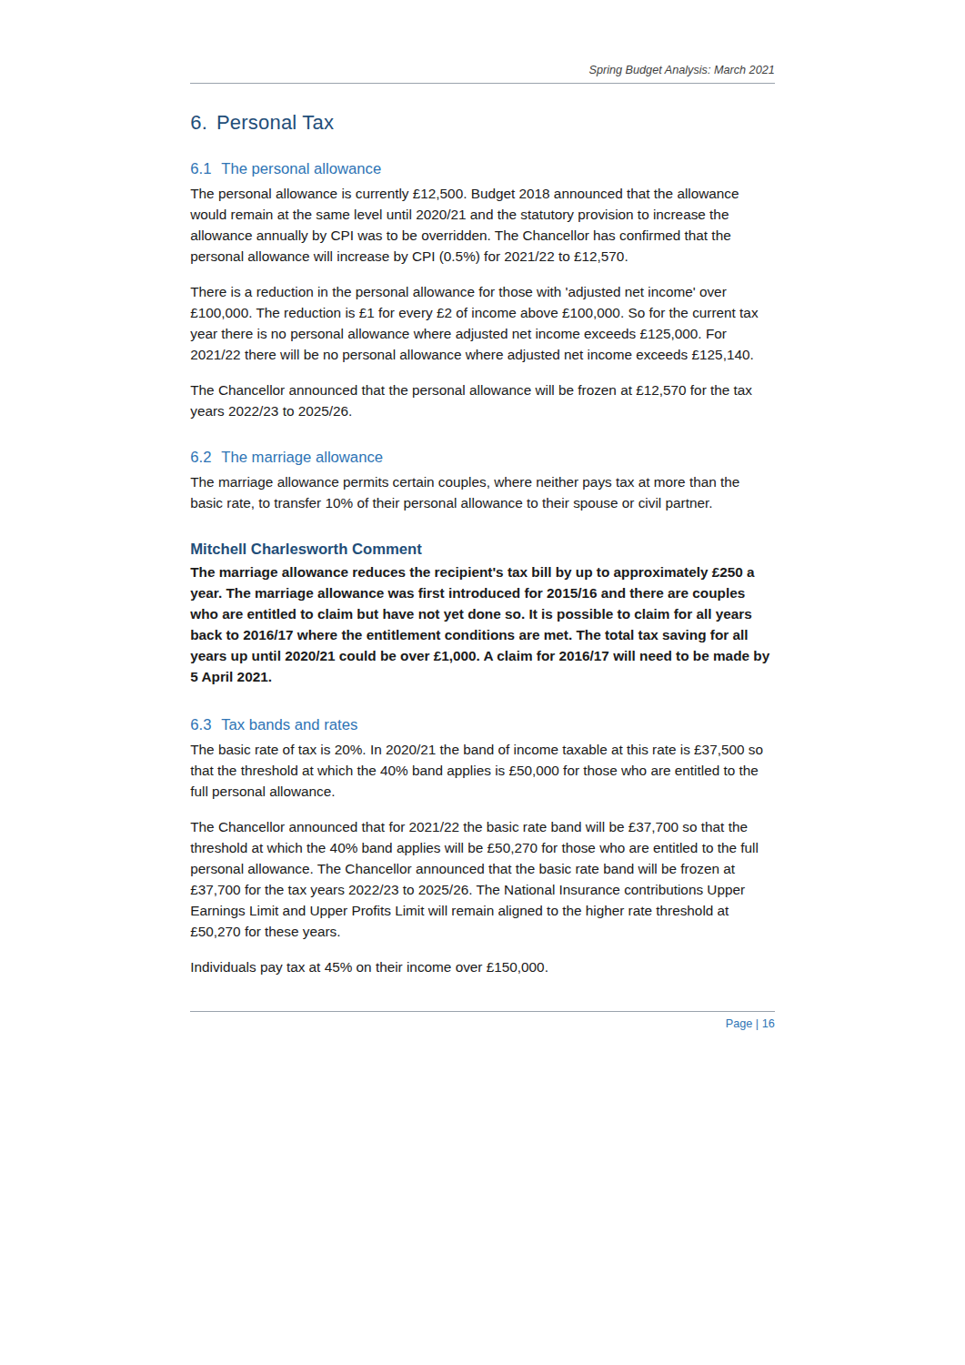Spring Budget Analysis: March 2021
6. Personal Tax
6.1 The personal allowance
The personal allowance is currently £12,500. Budget 2018 announced that the allowance would remain at the same level until 2020/21 and the statutory provision to increase the allowance annually by CPI was to be overridden. The Chancellor has confirmed that the personal allowance will increase by CPI (0.5%) for 2021/22 to £12,570.
There is a reduction in the personal allowance for those with 'adjusted net income' over £100,000. The reduction is £1 for every £2 of income above £100,000. So for the current tax year there is no personal allowance where adjusted net income exceeds £125,000. For 2021/22 there will be no personal allowance where adjusted net income exceeds £125,140.
The Chancellor announced that the personal allowance will be frozen at £12,570 for the tax years 2022/23 to 2025/26.
6.2 The marriage allowance
The marriage allowance permits certain couples, where neither pays tax at more than the basic rate, to transfer 10% of their personal allowance to their spouse or civil partner.
Mitchell Charlesworth Comment
The marriage allowance reduces the recipient's tax bill by up to approximately £250 a year. The marriage allowance was first introduced for 2015/16 and there are couples who are entitled to claim but have not yet done so. It is possible to claim for all years back to 2016/17 where the entitlement conditions are met. The total tax saving for all years up until 2020/21 could be over £1,000. A claim for 2016/17 will need to be made by 5 April 2021.
6.3 Tax bands and rates
The basic rate of tax is 20%. In 2020/21 the band of income taxable at this rate is £37,500 so that the threshold at which the 40% band applies is £50,000 for those who are entitled to the full personal allowance.
The Chancellor announced that for 2021/22 the basic rate band will be £37,700 so that the threshold at which the 40% band applies will be £50,270 for those who are entitled to the full personal allowance. The Chancellor announced that the basic rate band will be frozen at £37,700 for the tax years 2022/23 to 2025/26. The National Insurance contributions Upper Earnings Limit and Upper Profits Limit will remain aligned to the higher rate threshold at £50,270 for these years.
Individuals pay tax at 45% on their income over £150,000.
Page | 16